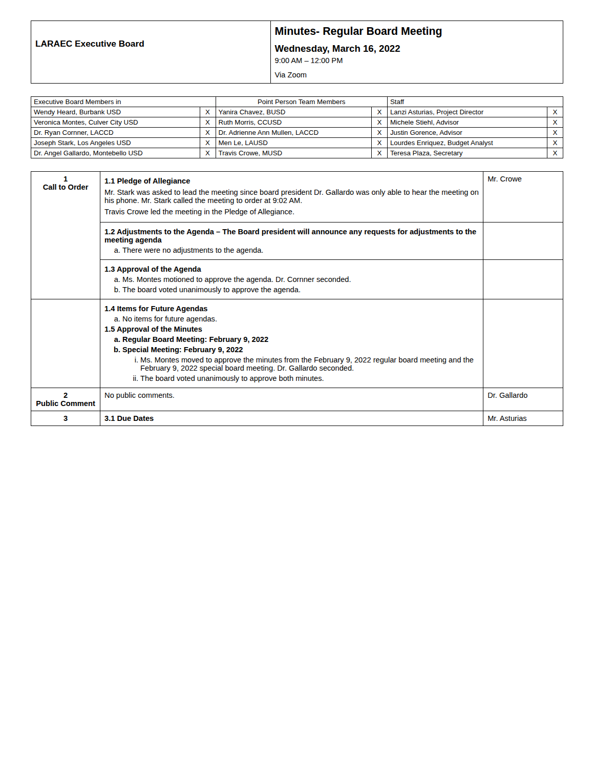| LARAEC Executive Board | Minutes- Regular Board Meeting Wednesday, March 16, 2022 9:00 AM – 12:00 PM Via Zoom |
| Executive Board Members in | Point Person Team Members | Staff |
| --- | --- | --- |
| Wendy Heard, Burbank USD | X | Yanira Chavez, BUSD | X | Lanzi Asturias, Project Director | X |
| Veronica Montes, Culver City USD | X | Ruth Morris, CCUSD | X | Michele Stiehl, Advisor | X |
| Dr. Ryan Cornner, LACCD | X | Dr. Adrienne Ann Mullen, LACCD | X | Justin Gorence, Advisor | X |
| Joseph Stark, Los Angeles USD | X | Men Le, LAUSD | X | Lourdes Enriquez, Budget Analyst | X |
| Dr. Angel Gallardo, Montebello USD | X | Travis Crowe, MUSD | X | Teresa Plaza, Secretary | X |
| 1 Call to Order | 1.1 Pledge of Allegiance Mr. Stark was asked to lead the meeting since board president Dr. Gallardo was only able to hear the meeting on his phone. Mr. Stark called the meeting to order at 9:02 AM. Travis Crowe led the meeting in the Pledge of Allegiance. | Mr. Crowe |
| 1.2 Adjustments to the Agenda – The Board president will announce any requests for adjustments to the meeting agenda There were no adjustments to the agenda. | |
| 1.3 Approval of the Agenda Ms. Montes motioned to approve the agenda. Dr. Cornner seconded. The board voted unanimously to approve the agenda. | |
| | 1.4 Items for Future Agendas No items for future agendas. 1.5 Approval of the Minutes Regular Board Meeting: February 9, 2022 Special Meeting: February 9, 2022 Ms. Montes moved to approve the minutes from the February 9, 2022 regular board meeting and the February 9, 2022 special board meeting. Dr. Gallardo seconded. The board voted unanimously to approve both minutes. | |
| 2 Public Comment | No public comments. | Dr. Gallardo |
| 3 | 3.1 Due Dates | Mr. Asturias |